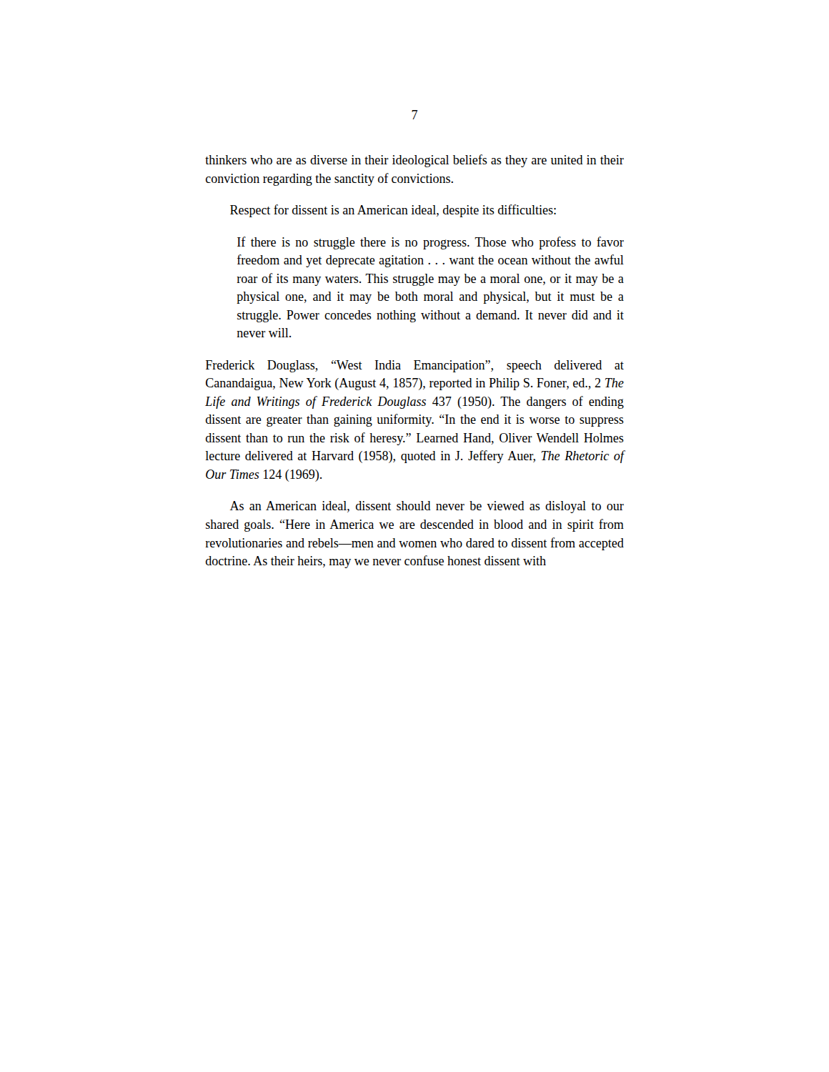7
thinkers who are as diverse in their ideological beliefs as they are united in their conviction regarding the sanctity of convictions.
Respect for dissent is an American ideal, despite its difficulties:
If there is no struggle there is no progress. Those who profess to favor freedom and yet deprecate agitation . . . want the ocean without the awful roar of its many waters. This struggle may be a moral one, or it may be a physical one, and it may be both moral and physical, but it must be a struggle. Power concedes nothing without a demand. It never did and it never will.
Frederick Douglass, “West India Emancipation”, speech delivered at Canandaigua, New York (August 4, 1857), reported in Philip S. Foner, ed., 2 The Life and Writings of Frederick Douglass 437 (1950). The dangers of ending dissent are greater than gaining uniformity. “In the end it is worse to suppress dissent than to run the risk of heresy.” Learned Hand, Oliver Wendell Holmes lecture delivered at Harvard (1958), quoted in J. Jeffery Auer, The Rhetoric of Our Times 124 (1969).
As an American ideal, dissent should never be viewed as disloyal to our shared goals. “Here in America we are descended in blood and in spirit from revolutionaries and rebels—men and women who dared to dissent from accepted doctrine. As their heirs, may we never confuse honest dissent with